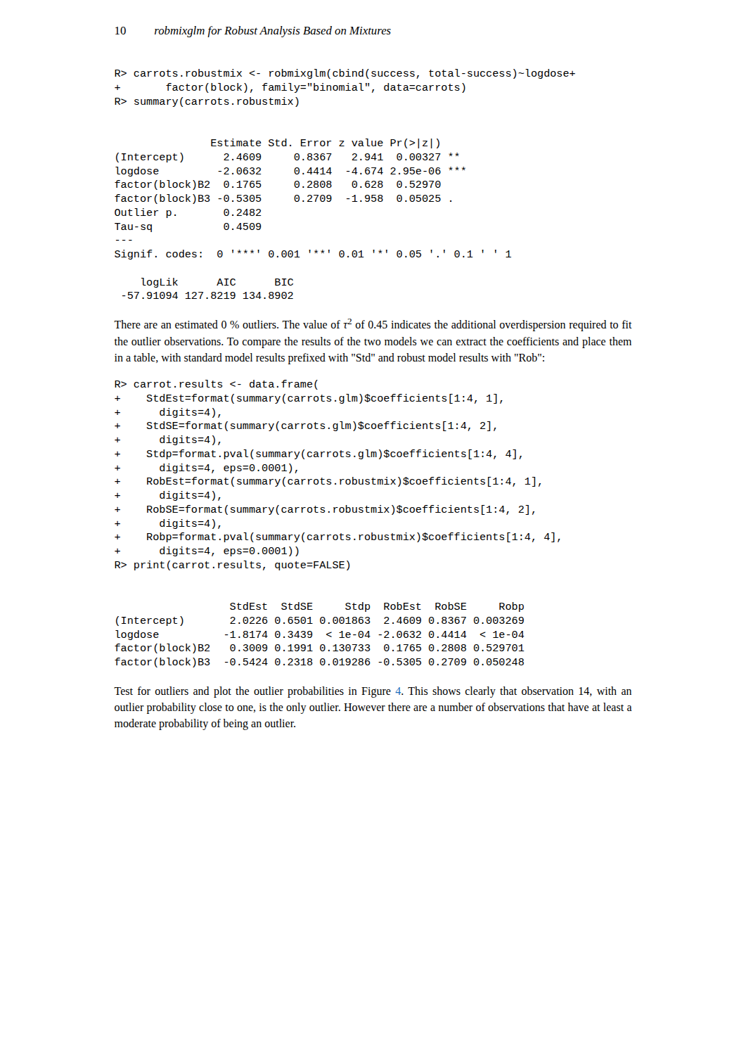10 robmixglm for Robust Analysis Based on Mixtures
R> carrots.robustmix <- robmixglm(cbind(success, total-success)~logdose+
+       factor(block), family="binomial", data=carrots)
R> summary(carrots.robustmix)


               Estimate Std. Error z value Pr(>|z|)
(Intercept)      2.4609     0.8367   2.941  0.00327 **
logdose         -2.0632     0.4414  -4.674 2.95e-06 ***
factor(block)B2  0.1765     0.2808   0.628  0.52970
factor(block)B3 -0.5305     0.2709  -1.958  0.05025 .
Outlier p.       0.2482
Tau-sq           0.4509
---
Signif. codes:  0 '***' 0.001 '**' 0.01 '*' 0.05 '.' 0.1 ' ' 1

    logLik      AIC      BIC
 -57.91094 127.8219 134.8902
There are an estimated 0 % outliers. The value of τ2 of 0.45 indicates the additional overdispersion required to fit the outlier observations. To compare the results of the two models we can extract the coefficients and place them in a table, with standard model results prefixed with "Std" and robust model results with "Rob":
R> carrot.results <- data.frame(
+    StdEst=format(summary(carrots.glm)$coefficients[1:4, 1],
+      digits=4),
+    StdSE=format(summary(carrots.glm)$coefficients[1:4, 2],
+      digits=4),
+    Stdp=format.pval(summary(carrots.glm)$coefficients[1:4, 4],
+      digits=4, eps=0.0001),
+    RobEst=format(summary(carrots.robustmix)$coefficients[1:4, 1],
+      digits=4),
+    RobSE=format(summary(carrots.robustmix)$coefficients[1:4, 2],
+      digits=4),
+    Robp=format.pval(summary(carrots.robustmix)$coefficients[1:4, 4],
+      digits=4, eps=0.0001))
R> print(carrot.results, quote=FALSE)


                  StdEst  StdSE     Stdp  RobEst  RobSE     Robp
(Intercept)       2.0226 0.6501 0.001863  2.4609 0.8367 0.003269
logdose          -1.8174 0.3439  < 1e-04 -2.0632 0.4414  < 1e-04
factor(block)B2   0.3009 0.1991 0.130733  0.1765 0.2808 0.529701
factor(block)B3  -0.5424 0.2318 0.019286 -0.5305 0.2709 0.050248
Test for outliers and plot the outlier probabilities in Figure 4. This shows clearly that observation 14, with an outlier probability close to one, is the only outlier. However there are a number of observations that have at least a moderate probability of being an outlier.